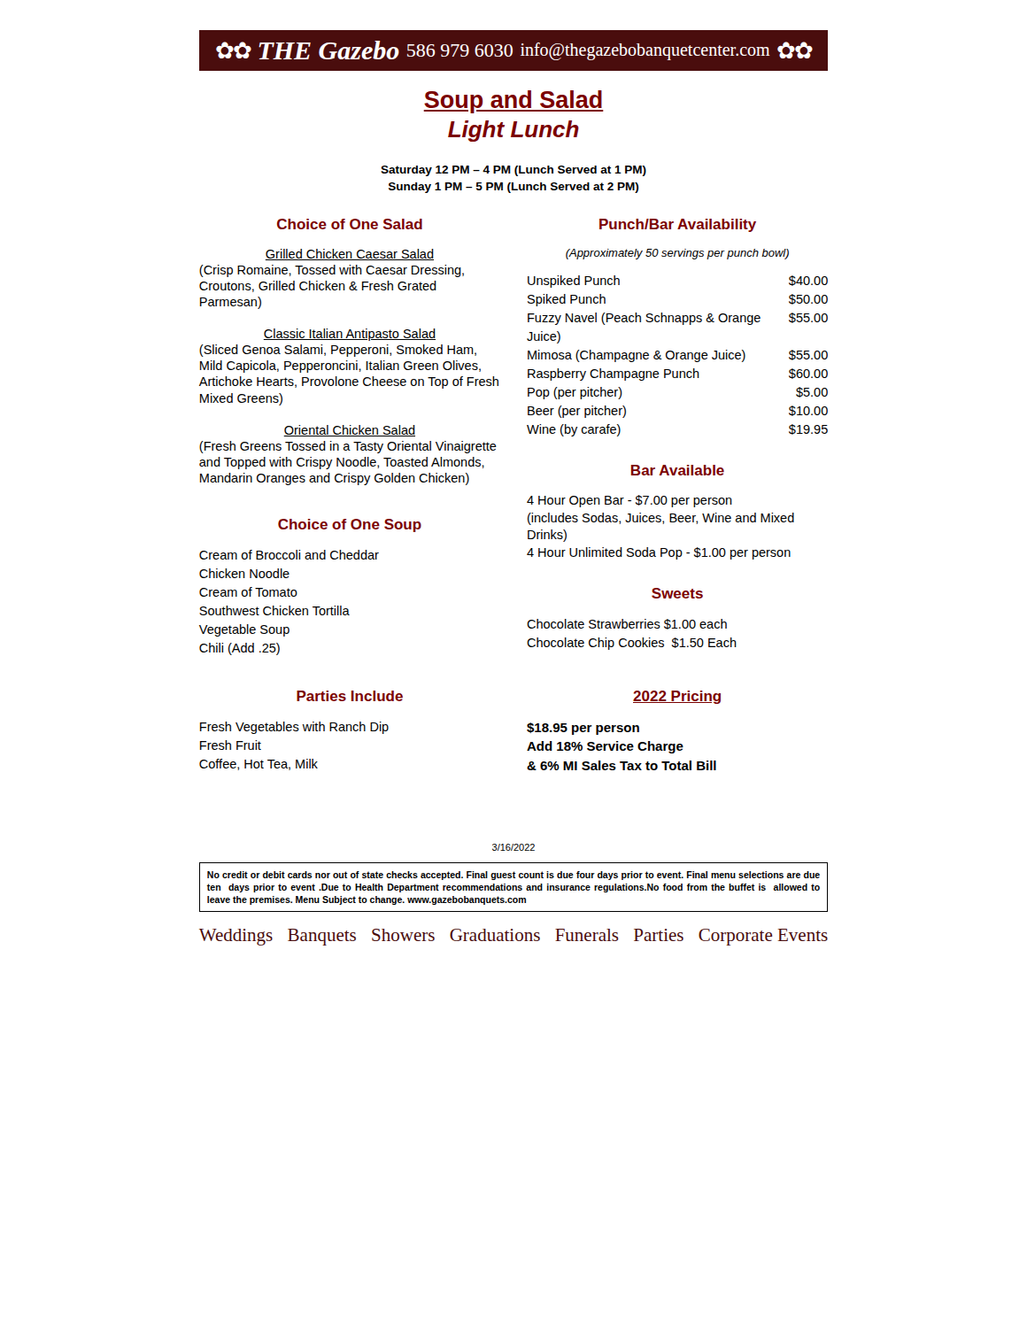✿✿ THE Gazebo 586 979 6030 info@thegazebobanquetcenter.com ✿✿
Soup and Salad
Light Lunch
Saturday 12 PM – 4 PM (Lunch Served at 1 PM)
Sunday 1 PM – 5 PM (Lunch Served at 2 PM)
Choice of One Salad
Grilled Chicken Caesar Salad (Crisp Romaine, Tossed with Caesar Dressing, Croutons, Grilled Chicken & Fresh Grated Parmesan)
Classic Italian Antipasto Salad (Sliced Genoa Salami, Pepperoni, Smoked Ham, Mild Capicola, Pepperoncini, Italian Green Olives, Artichoke Hearts, Provolone Cheese on Top of Fresh Mixed Greens)
Oriental Chicken Salad (Fresh Greens Tossed in a Tasty Oriental Vinaigrette and Topped with Crispy Noodle, Toasted Almonds, Mandarin Oranges and Crispy Golden Chicken)
Choice of One Soup
Cream of Broccoli and Cheddar
Chicken Noodle
Cream of Tomato
Southwest Chicken Tortilla
Vegetable Soup
Chili (Add .25)
Parties Include
Fresh Vegetables with Ranch Dip
Fresh Fruit
Coffee, Hot Tea, Milk
Punch/Bar Availability
(Approximately 50 servings per punch bowl)
| Unspiked Punch | $40.00 |
| Spiked Punch | $50.00 |
| Fuzzy Navel (Peach Schnapps & Orange Juice) | $55.00 |
| Mimosa (Champagne & Orange Juice) | $55.00 |
| Raspberry Champagne Punch | $60.00 |
| Pop (per pitcher) | $5.00 |
| Beer (per pitcher) | $10.00 |
| Wine (by carafe) | $19.95 |
Bar Available
4 Hour Open Bar - $7.00 per person
(includes Sodas, Juices, Beer, Wine and Mixed Drinks)
4 Hour Unlimited Soda Pop - $1.00 per person
Sweets
Chocolate Strawberries $1.00 each
Chocolate Chip Cookies $1.50 Each
2022 Pricing
$18.95 per person
Add 18% Service Charge
& 6% MI Sales Tax to Total Bill
3/16/2022
No credit or debit cards nor out of state checks accepted. Final guest count is due four days prior to event. Final menu selections are due ten days prior to event .Due to Health Department recommendations and insurance regulations.No food from the buffet is allowed to leave the premises. Menu Subject to change. www.gazebobanquets.com
Weddings Banquets Showers Graduations Funerals Parties Corporate Events